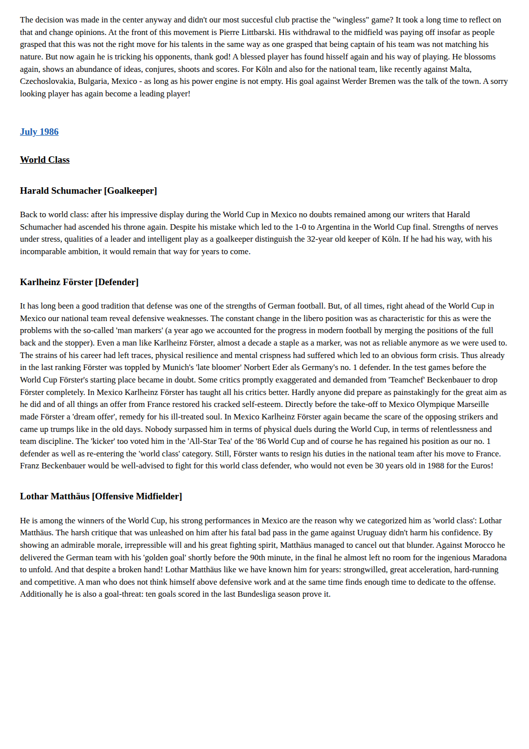The decision was made in the center anyway and didn't our most succesful club practise the "wingless" game? It took a long time to reflect on that and change opinions. At the front of this movement is Pierre Littbarski. His withdrawal to the midfield was paying off insofar as people grasped that this was not the right move for his talents in the same way as one grasped that being captain of his team was not matching his nature. But now again he is tricking his opponents, thank god! A blessed player has found hisself again and his way of playing. He blossoms again, shows an abundance of ideas, conjures, shoots and scores. For Köln and also for the national team, like recently against Malta, Czechoslovakia, Bulgaria, Mexico - as long as his power engine is not empty. His goal against Werder Bremen was the talk of the town. A sorry looking player has again become a leading player!
July 1986
World Class
Harald Schumacher [Goalkeeper]
Back to world class: after his impressive display during the World Cup in Mexico no doubts remained among our writers that Harald Schumacher had ascended his throne again. Despite his mistake which led to the 1-0 to Argentina in the World Cup final. Strengths of nerves under stress, qualities of a leader and intelligent play as a goalkeeper distinguish the 32-year old keeper of Köln. If he had his way, with his incomparable ambition, it would remain that way for years to come.
Karlheinz Förster [Defender]
It has long been a good tradition that defense was one of the strengths of German football. But, of all times, right ahead of the World Cup in Mexico our national team reveal defensive weaknesses. The constant change in the libero position was as characteristic for this as were the problems with the so-called 'man markers' (a year ago we accounted for the progress in modern football by merging the positions of the full back and the stopper). Even a man like Karlheinz Förster, almost a decade a staple as a marker, was not as reliable anymore as we were used to. The strains of his career had left traces, physical resilience and mental crispness had suffered which led to an obvious form crisis. Thus already in the last ranking Förster was toppled by Munich's 'late bloomer' Norbert Eder als Germany's no. 1 defender. In the test games before the World Cup Förster's starting place became in doubt. Some critics promptly exaggerated and demanded from 'Teamchef' Beckenbauer to drop Förster completely. In Mexico Karlheinz Förster has taught all his critics better. Hardly anyone did prepare as painstakingly for the great aim as he did and of all things an offer from France restored his cracked self-esteem. Directly before the take-off to Mexico Olympique Marseille made Förster a 'dream offer', remedy for his ill-treated soul. In Mexico Karlheinz Förster again became the scare of the opposing strikers and came up trumps like in the old days. Nobody surpassed him in terms of physical duels during the World Cup, in terms of relentlessness and team discipline. The 'kicker' too voted him in the 'All-Star Tea' of the '86 World Cup and of course he has regained his position as our no. 1 defender as well as re-entering the 'world class' category. Still, Förster wants to resign his duties in the national team after his move to France. Franz Beckenbauer would be well-advised to fight for this world class defender, who would not even be 30 years old in 1988 for the Euros!
Lothar Matthäus [Offensive Midfielder]
He is among the winners of the World Cup, his strong performances in Mexico are the reason why we categorized him as 'world class': Lothar Matthäus. The harsh critique that was unleashed on him after his fatal bad pass in the game against Uruguay didn't harm his confidence. By showing an admirable morale, irrepressible will and his great fighting spirit, Matthäus managed to cancel out that blunder. Against Morocco he delivered the German team with his 'golden goal' shortly before the 90th minute, in the final he almost left no room for the ingenious Maradona to unfold. And that despite a broken hand! Lothar Matthäus like we have known him for years: strongwilled, great acceleration, hard-running and competitive. A man who does not think himself above defensive work and at the same time finds enough time to dedicate to the offense. Additionally he is also a goal-threat: ten goals scored in the last Bundesliga season prove it.